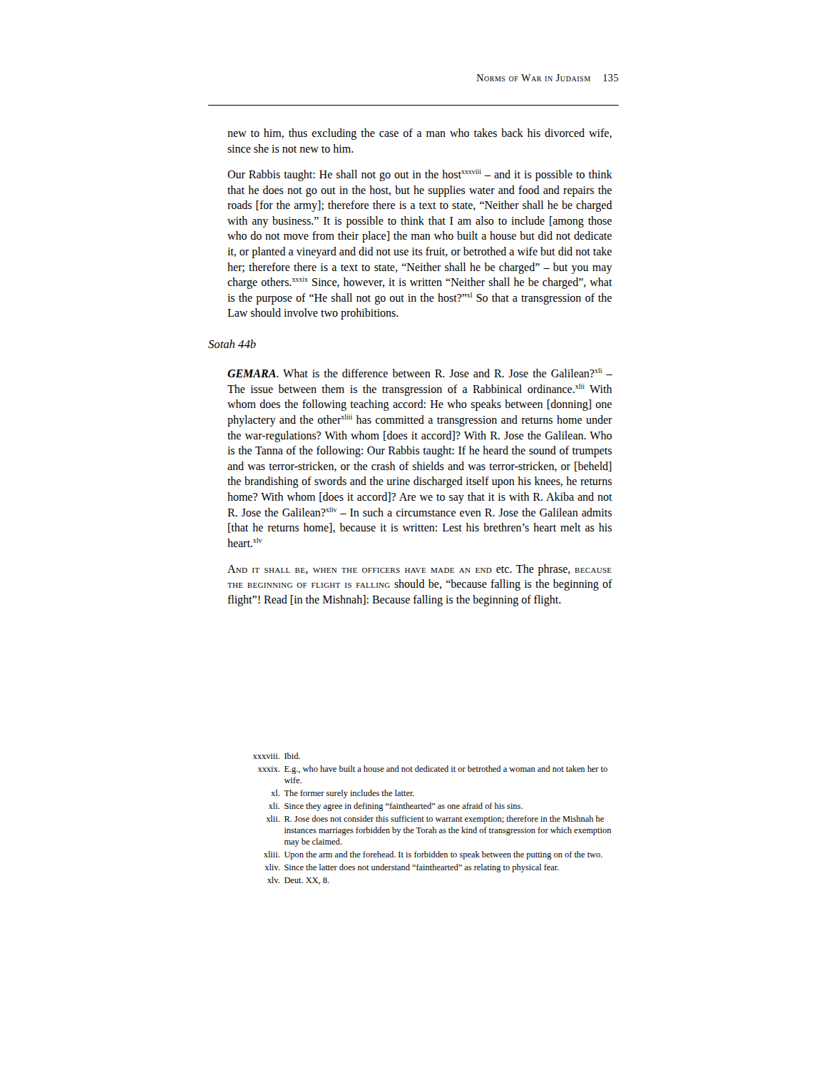Norms of War in Judaism 135
new to him, thus excluding the case of a man who takes back his divorced wife, since she is not new to him.
Our Rabbis taught: He shall not go out in the hostxxxviii – and it is possible to think that he does not go out in the host, but he supplies water and food and repairs the roads [for the army]; therefore there is a text to state, “Neither shall he be charged with any business.” It is possible to think that I am also to include [among those who do not move from their place] the man who built a house but did not dedicate it, or planted a vineyard and did not use its fruit, or betrothed a wife but did not take her; therefore there is a text to state, “Neither shall he be charged” – but you may charge others.xxxix Since, however, it is written “Neither shall he be charged”, what is the purpose of “He shall not go out in the host?”xl So that a transgression of the Law should involve two prohibitions.
Sotah 44b
GEMARA. What is the difference between R. Jose and R. Jose the Galilean?xli – The issue between them is the transgression of a Rabbinical ordinance.xlii With whom does the following teaching accord: He who speaks between [donning] one phylactery and the otherxliii has committed a transgression and returns home under the war-regulations? With whom [does it accord]? With R. Jose the Galilean. Who is the Tanna of the following: Our Rabbis taught: If he heard the sound of trumpets and was terror-stricken, or the crash of shields and was terror-stricken, or [beheld] the brandishing of swords and the urine discharged itself upon his knees, he returns home? With whom [does it accord]? Are we to say that it is with R. Akiba and not R. Jose the Galilean?xliv – In such a circumstance even R. Jose the Galilean admits [that he returns home], because it is written: Lest his brethren’s heart melt as his heart.xlv
And it shall be, when the officers have made an end etc. The phrase, because the beginning of flight is falling should be, “because falling is the beginning of flight”! Read [in the Mishnah]: Because falling is the beginning of flight.
| xxxviii. | Ibid. |
| xxxix. | E.g., who have built a house and not dedicated it or betrothed a woman and not taken her to wife. |
| xl. | The former surely includes the latter. |
| xli. | Since they agree in defining “fainthearted” as one afraid of his sins. |
| xlii. | R. Jose does not consider this sufficient to warrant exemption; therefore in the Mishnah he instances marriages forbidden by the Torah as the kind of transgression for which exemption may be claimed. |
| xliii. | Upon the arm and the forehead. It is forbidden to speak between the putting on of the two. |
| xliv. | Since the latter does not understand “fainthearted” as relating to physical fear. |
| xlv. | Deut. XX, 8. |